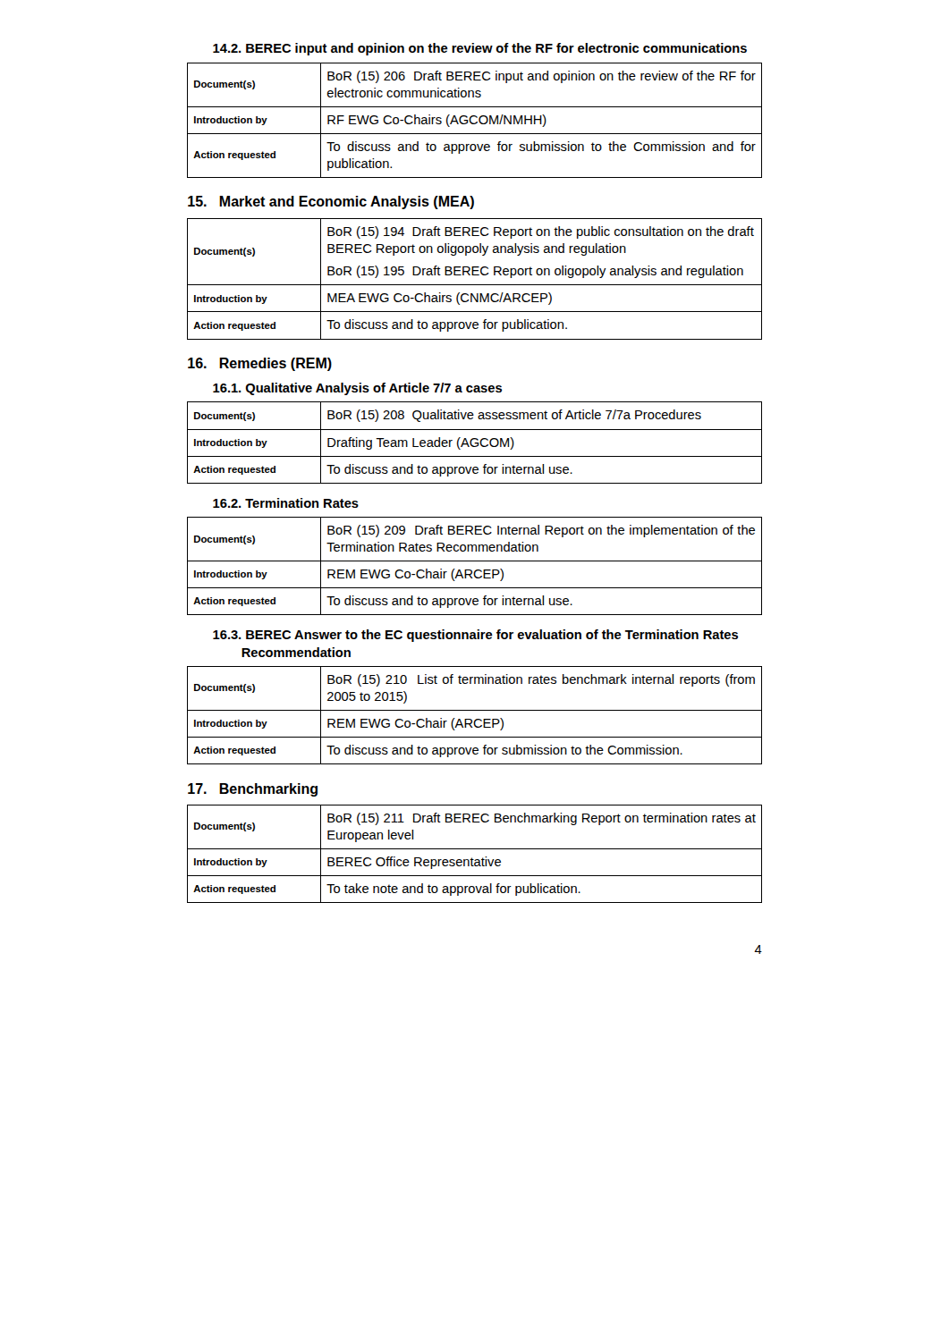14.2. BEREC input and opinion on the review of the RF for electronic communications
| Document(s) | BoR (15) 206 Draft BEREC input and opinion on the review of the RF for electronic communications |
| Introduction by | RF EWG Co-Chairs (AGCOM/NMHH) |
| Action requested | To discuss and to approve for submission to the Commission and for publication. |
15. Market and Economic Analysis (MEA)
| Document(s) | BoR (15) 194 Draft BEREC Report on the public consultation on the draft BEREC Report on oligopoly analysis and regulation BoR (15) 195 Draft BEREC Report on oligopoly analysis and regulation |
| Introduction by | MEA EWG Co-Chairs (CNMC/ARCEP) |
| Action requested | To discuss and to approve for publication. |
16. Remedies (REM)
16.1. Qualitative Analysis of Article 7/7 a cases
| Document(s) | BoR (15) 208 Qualitative assessment of Article 7/7a Procedures |
| Introduction by | Drafting Team Leader (AGCOM) |
| Action requested | To discuss and to approve for internal use. |
16.2. Termination Rates
| Document(s) | BoR (15) 209 Draft BEREC Internal Report on the implementation of the Termination Rates Recommendation |
| Introduction by | REM EWG Co-Chair (ARCEP) |
| Action requested | To discuss and to approve for internal use. |
16.3. BEREC Answer to the EC questionnaire for evaluation of the Termination Rates Recommendation
| Document(s) | BoR (15) 210 List of termination rates benchmark internal reports (from 2005 to 2015) |
| Introduction by | REM EWG Co-Chair (ARCEP) |
| Action requested | To discuss and to approve for submission to the Commission. |
17. Benchmarking
| Document(s) | BoR (15) 211 Draft BEREC Benchmarking Report on termination rates at European level |
| Introduction by | BEREC Office Representative |
| Action requested | To take note and to approval for publication. |
4